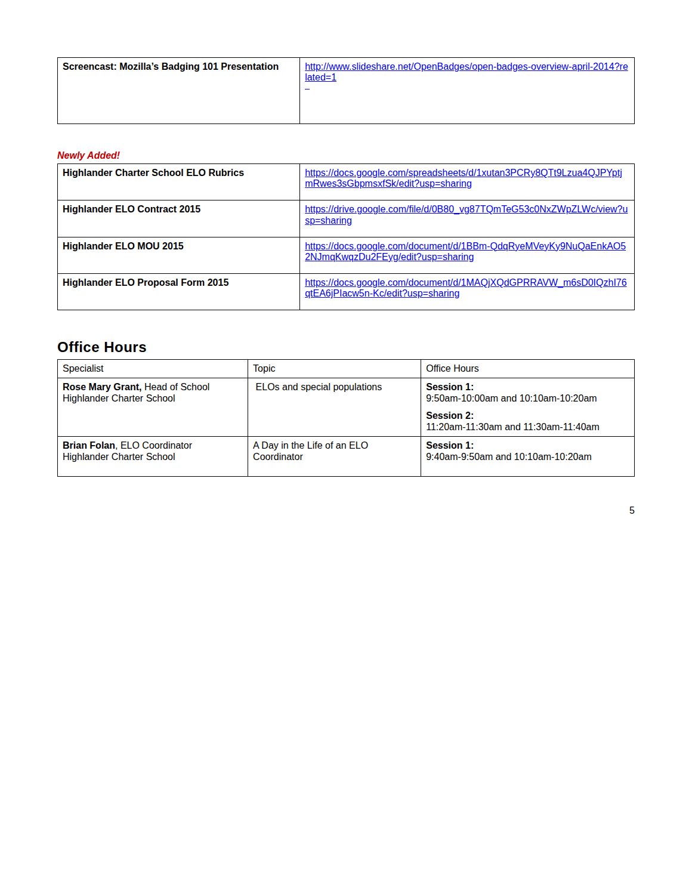| Screencast: Mozilla’s Badging 101 Presentation | http://www.slideshare.net/OpenBadges/open-badges-overview-april-2014?related=1 |
Newly Added!
| Highlander Charter School ELO Rubrics | https://docs.google.com/spreadsheets/d/1xutan3PCRy8QTt9Lzua4QJPYptjmRwes3sGbpmsxfSk/edit?usp=sharing |
| Highlander ELO Contract 2015 | https://drive.google.com/file/d/0B80_vg87TQmTeG53c0NxZWpZLWc/view?usp=sharing |
| Highlander ELO MOU 2015 | https://docs.google.com/document/d/1BBm-QdqRyeMVeyKy9NuQaEnkAO52NJmqKwqzDu2FEyg/edit?usp=sharing |
| Highlander ELO Proposal Form 2015 | https://docs.google.com/document/d/1MAQjXQdGPRRAVW_m6sD0IQzhI76qtEA6jPIacw5n-Kc/edit?usp=sharing |
Office Hours
| Specialist | Topic | Office Hours |
| Rose Mary Grant, Head of School Highlander Charter School | ELOs and special populations | Session 1: 9:50am-10:00am and 10:10am-10:20am Session 2: 11:20am-11:30am and 11:30am-11:40am |
| Brian Folan , ELO Coordinator Highlander Charter School | A Day in the Life of an ELO Coordinator | Session 1: 9:40am-9:50am and 10:10am-10:20am |
5